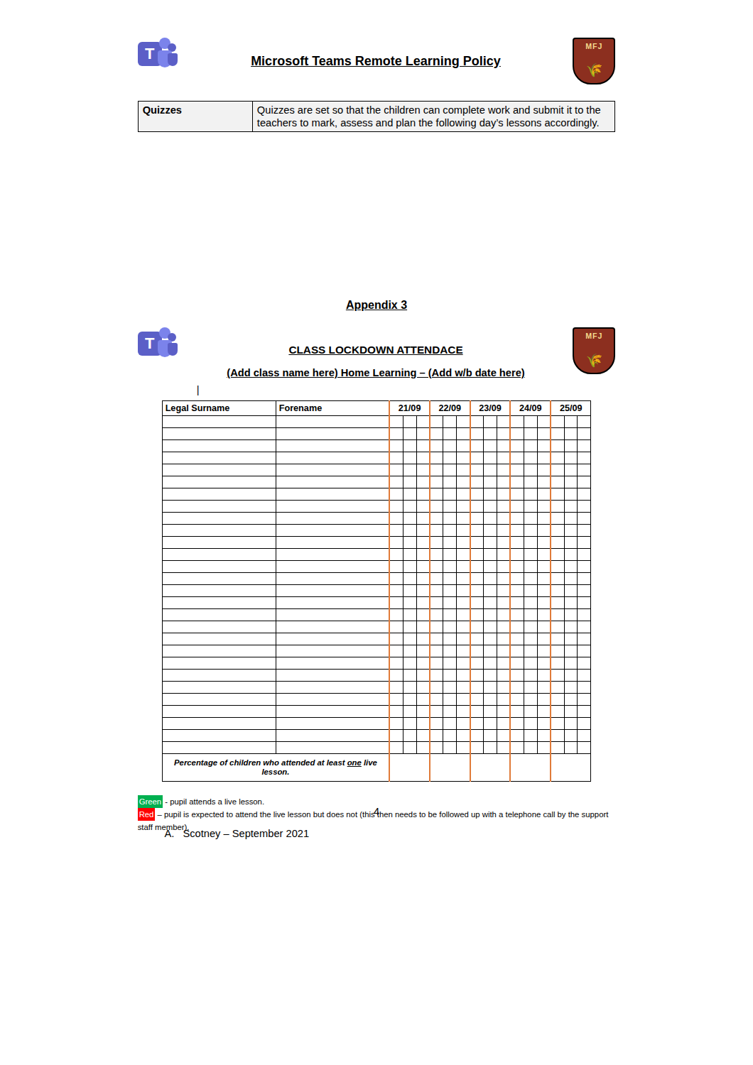T
Microsoft Teams Remote Learning Policy
MFJ
🌾
| Quizzes | Quizzes are set so that the children can complete work and submit it to the teachers to mark, assess and plan the following day’s lessons accordingly. |
Appendix 3
T
CLASS LOCKDOWN ATTENDACE
(Add class name here) Home Learning – (Add w/b date here)
MFJ
🌾
|
| Legal Surname | Forename | 21/09 | 22/09 | 23/09 | 24/09 | 25/09 |
| --- | --- | --- | --- | --- | --- | --- |
| Percentage of children who attended at least one live lesson. | | | | | |
Green - pupil attends a live lesson.
Red – pupil is expected to attend the live lesson but does not (this then needs to be followed up with a telephone call by the support staff member).
4
A. Scotney – September 2021